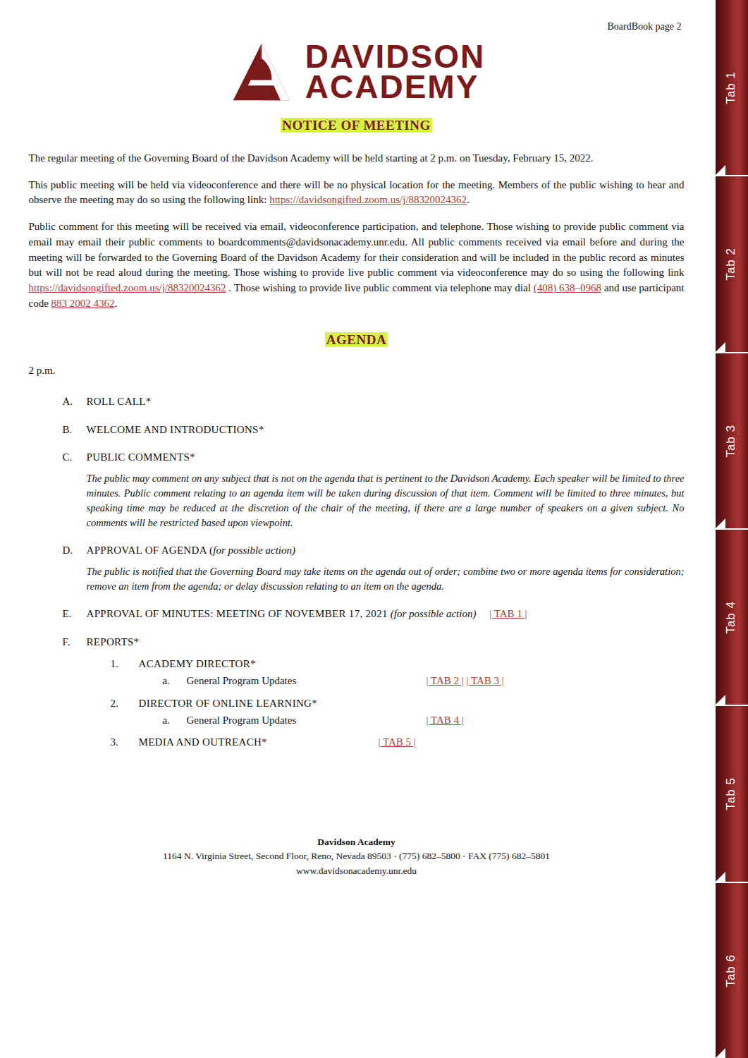BoardBook page 2
Davidson Academy
Notice of Meeting
The regular meeting of the Governing Board of the Davidson Academy will be held starting at 2 p.m. on Tuesday, February 15, 2022.
This public meeting will be held via videoconference and there will be no physical location for the meeting. Members of the public wishing to hear and observe the meeting may do so using the following link: https://davidsongifted.zoom.us/j/88320024362.
Public comment for this meeting will be received via email, videoconference participation, and telephone. Those wishing to provide public comment via email may email their public comments to boardcomments@davidsonacademy.unr.edu. All public comments received via email before and during the meeting will be forwarded to the Governing Board of the Davidson Academy for their consideration and will be included in the public record as minutes but will not be read aloud during the meeting. Those wishing to provide live public comment via videoconference may do so using the following link https://davidsongifted.zoom.us/j/88320024362 . Those wishing to provide live public comment via telephone may dial (408) 638–0968 and use participant code 883 2002 4362.
Agenda
2 p.m.
Roll Call*
Welcome and Introductions*
Public Comments*
The public may comment on any subject that is not on the agenda that is pertinent to the Davidson Academy. Each speaker will be limited to three minutes. Public comment relating to an agenda item will be taken during discussion of that item. Comment will be limited to three minutes, but speaking time may be reduced at the discretion of the chair of the meeting, if there are a large number of speakers on a given subject. No comments will be restricted based upon viewpoint.
Approval of Agenda (for possible action)
The public is notified that the Governing Board may take items on the agenda out of order; combine two or more agenda items for consideration; remove an item from the agenda; or delay discussion relating to an item on the agenda.
Approval of Minutes: Meeting of November 17, 2021 (for possible action) | TAB 1 |
Reports*
Academy Director*
General Program Updates| TAB 2 | | TAB 3 |
Director of Online Learning*
General Program Updates| TAB 4 |
Media and Outreach* | TAB 5 |
Davidson Academy
1164 N. Virginia Street, Second Floor, Reno, Nevada 89503 · (775) 682–5800 · FAX (775) 682–5801
www.davidsonacademy.unr.edu
Tab 1
Tab 2
Tab 3
Tab 4
Tab 5
Tab 6